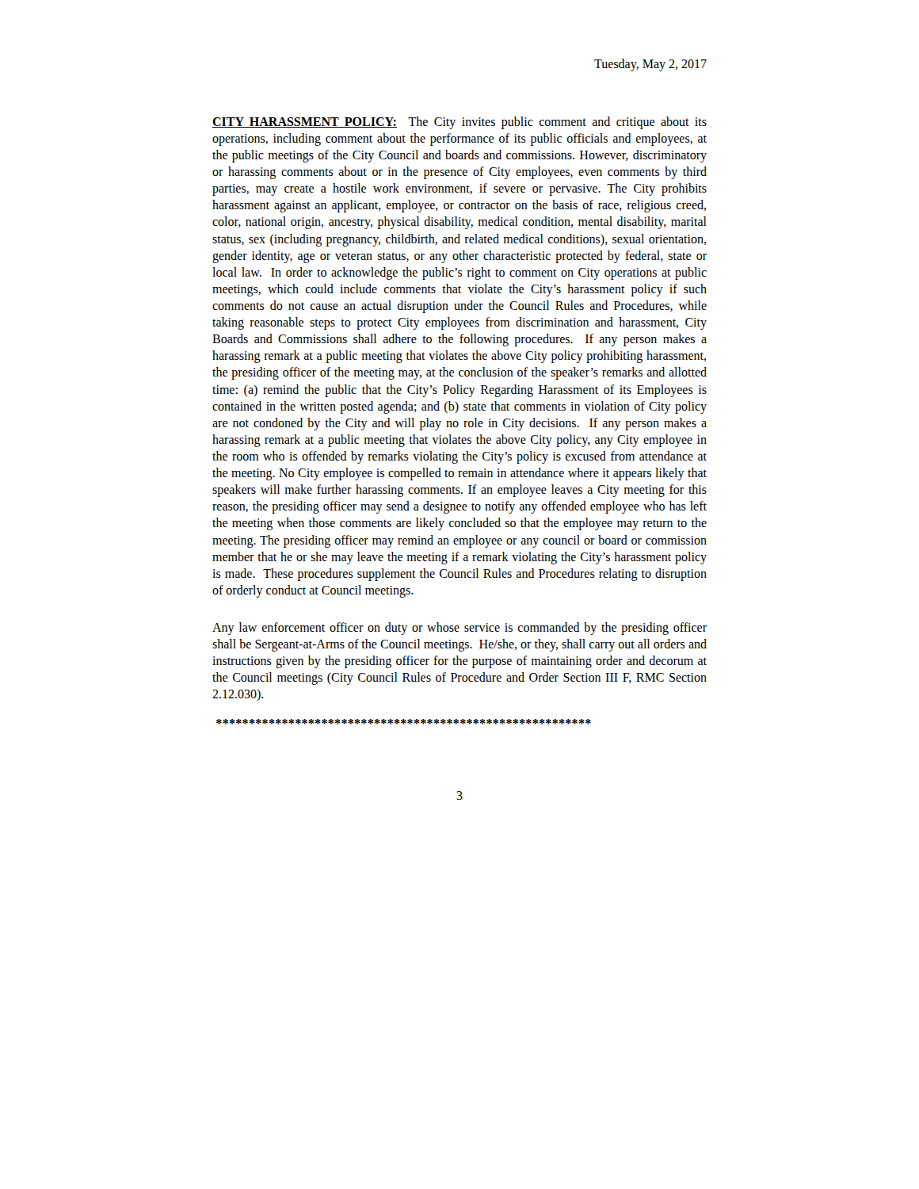Tuesday, May 2, 2017
CITY HARASSMENT POLICY: The City invites public comment and critique about its operations, including comment about the performance of its public officials and employees, at the public meetings of the City Council and boards and commissions. However, discriminatory or harassing comments about or in the presence of City employees, even comments by third parties, may create a hostile work environment, if severe or pervasive. The City prohibits harassment against an applicant, employee, or contractor on the basis of race, religious creed, color, national origin, ancestry, physical disability, medical condition, mental disability, marital status, sex (including pregnancy, childbirth, and related medical conditions), sexual orientation, gender identity, age or veteran status, or any other characteristic protected by federal, state or local law. In order to acknowledge the public’s right to comment on City operations at public meetings, which could include comments that violate the City’s harassment policy if such comments do not cause an actual disruption under the Council Rules and Procedures, while taking reasonable steps to protect City employees from discrimination and harassment, City Boards and Commissions shall adhere to the following procedures. If any person makes a harassing remark at a public meeting that violates the above City policy prohibiting harassment, the presiding officer of the meeting may, at the conclusion of the speaker’s remarks and allotted time: (a) remind the public that the City’s Policy Regarding Harassment of its Employees is contained in the written posted agenda; and (b) state that comments in violation of City policy are not condoned by the City and will play no role in City decisions. If any person makes a harassing remark at a public meeting that violates the above City policy, any City employee in the room who is offended by remarks violating the City’s policy is excused from attendance at the meeting. No City employee is compelled to remain in attendance where it appears likely that speakers will make further harassing comments. If an employee leaves a City meeting for this reason, the presiding officer may send a designee to notify any offended employee who has left the meeting when those comments are likely concluded so that the employee may return to the meeting. The presiding officer may remind an employee or any council or board or commission member that he or she may leave the meeting if a remark violating the City’s harassment policy is made. These procedures supplement the Council Rules and Procedures relating to disruption of orderly conduct at Council meetings.
Any law enforcement officer on duty or whose service is commanded by the presiding officer shall be Sergeant-at-Arms of the Council meetings. He/she, or they, shall carry out all orders and instructions given by the presiding officer for the purpose of maintaining order and decorum at the Council meetings (City Council Rules of Procedure and Order Section III F, RMC Section 2.12.030).
*********************************************************
3